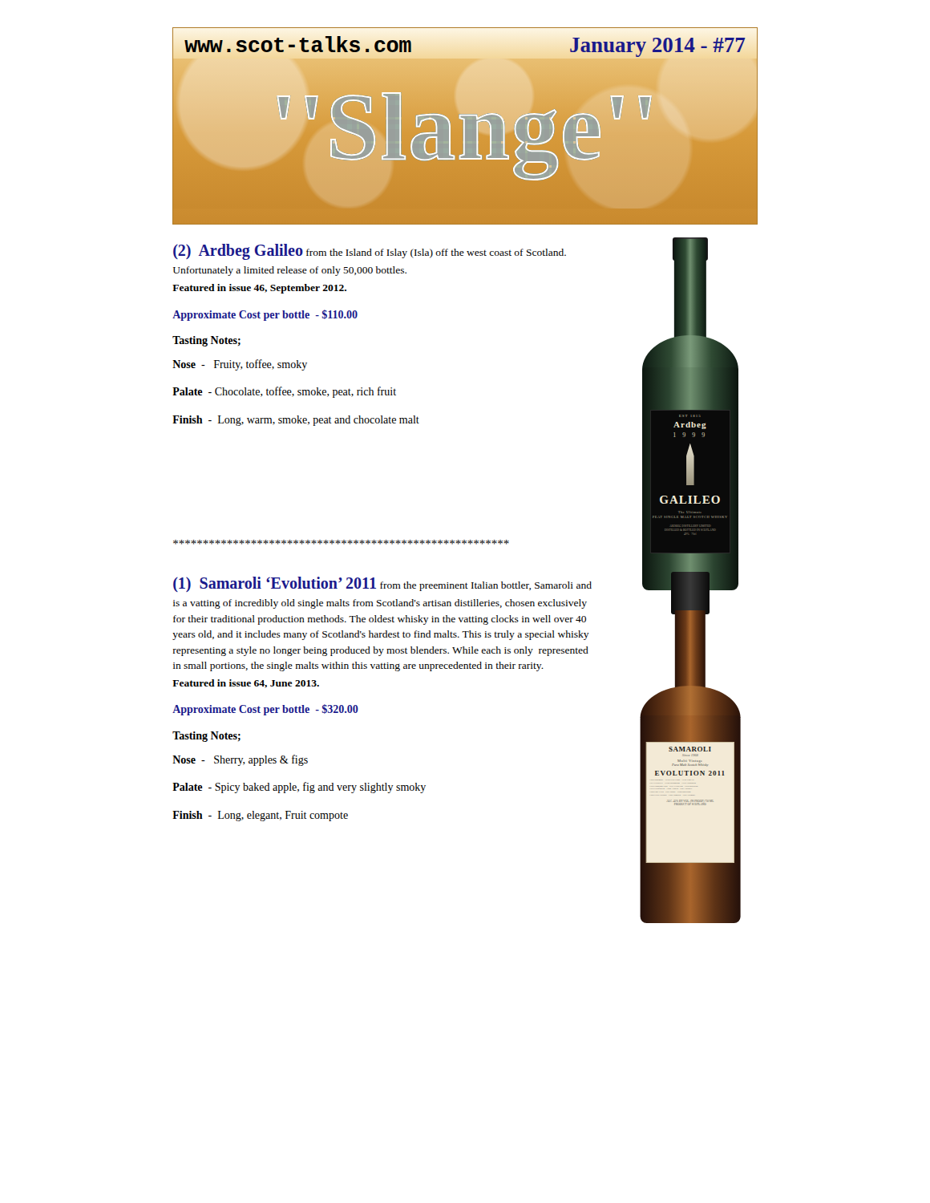www.scot-talks.com
January 2014 - #77
''Slange''
EST 1815
Ardbeg
1 9 9 9
GALILEO
The Ultimate
PEAT SINGLE MALT SCOTCH WHISKY
ARDBEG DISTILLERY LIMITED
DISTILLED & BOTTLED IN SCOTLAND
49% 70cl
(2) Ardbeg Galileo
from the Island of Islay (Isla) off the west coast of Scotland. Unfortunately a limited release of only 50,000 bottles. Featured in issue 46, September 2012.
Approximate Cost per bottle - $110.00
Tasting Notes;
Nose - Fruity, toffee, smoky
Palate - Chocolate, toffee, smoke, peat, rich fruit
Finish - Long, warm, smoke, peat and chocolate malt
********************************************************
SAMAROLI
Since 1968
Multi Vintage
Pure Malt Scotch Whisky
EVOLUTION 2011
1968 Bowmore 1970 Glen Grant 1972 Caol Ila
1973 Glenlivet 1974 Springbank 1975 Laphroaig
1976 Highland Park 1977 Clynelish 1978 Macallan
1979 Glenfarclas 1980 Ardbeg 1981 Talisker
1982 Port Ellen 1983 Brora 1984 Rosebank
1985 Glen Garioch 1986 Tomatin 1987 Dalmore
ALC. 45% BY VOL. (90 PROOF) 750 ML
PRODUCT OF SCOTLAND
(1) Samaroli ‘Evolution’ 2011
from the preeminent Italian bottler, Samaroli and is a vatting of incredibly old single malts from Scotland's artisan distilleries, chosen exclusively for their traditional production methods. The oldest whisky in the vatting clocks in well over 40 years old, and it includes many of Scotland's hardest to find malts. This is truly a special whisky representing a style no longer being produced by most blenders. While each is only represented in small portions, the single malts within this vatting are unprecedented in their rarity. Featured in issue 64, June 2013.
Approximate Cost per bottle - $320.00
Tasting Notes;
Nose - Sherry, apples & figs
Palate - Spicy baked apple, fig and very slightly smoky
Finish - Long, elegant, Fruit compote